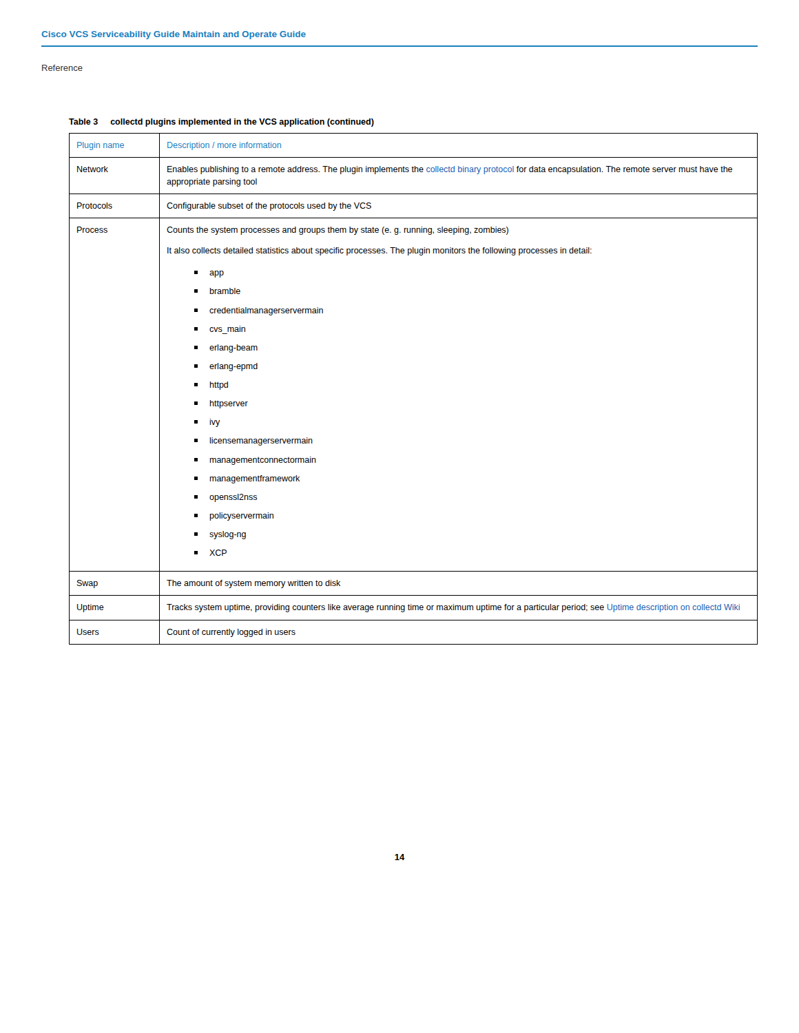Cisco VCS Serviceability Guide Maintain and Operate Guide
Reference
Table 3collectd plugins implemented in the VCS application (continued)
| Plugin name | Description / more information |
| --- | --- |
| Network | Enables publishing to a remote address. The plugin implements the collectd binary protocol for data encapsulation. The remote server must have the appropriate parsing tool |
| Protocols | Configurable subset of the protocols used by the VCS |
| Process | Counts the system processes and groups them by state (e. g. running, sleeping, zombies) It also collects detailed statistics about specific processes. The plugin monitors the following processes in detail: app bramble credentialmanagerservermain cvs_main erlang-beam erlang-epmd httpd httpserver ivy licensemanagerservermain managementconnectormain managementframework openssl2nss policyservermain syslog-ng XCP |
| Swap | The amount of system memory written to disk |
| Uptime | Tracks system uptime, providing counters like average running time or maximum uptime for a particular period; see Uptime description on collectd Wiki |
| Users | Count of currently logged in users |
14